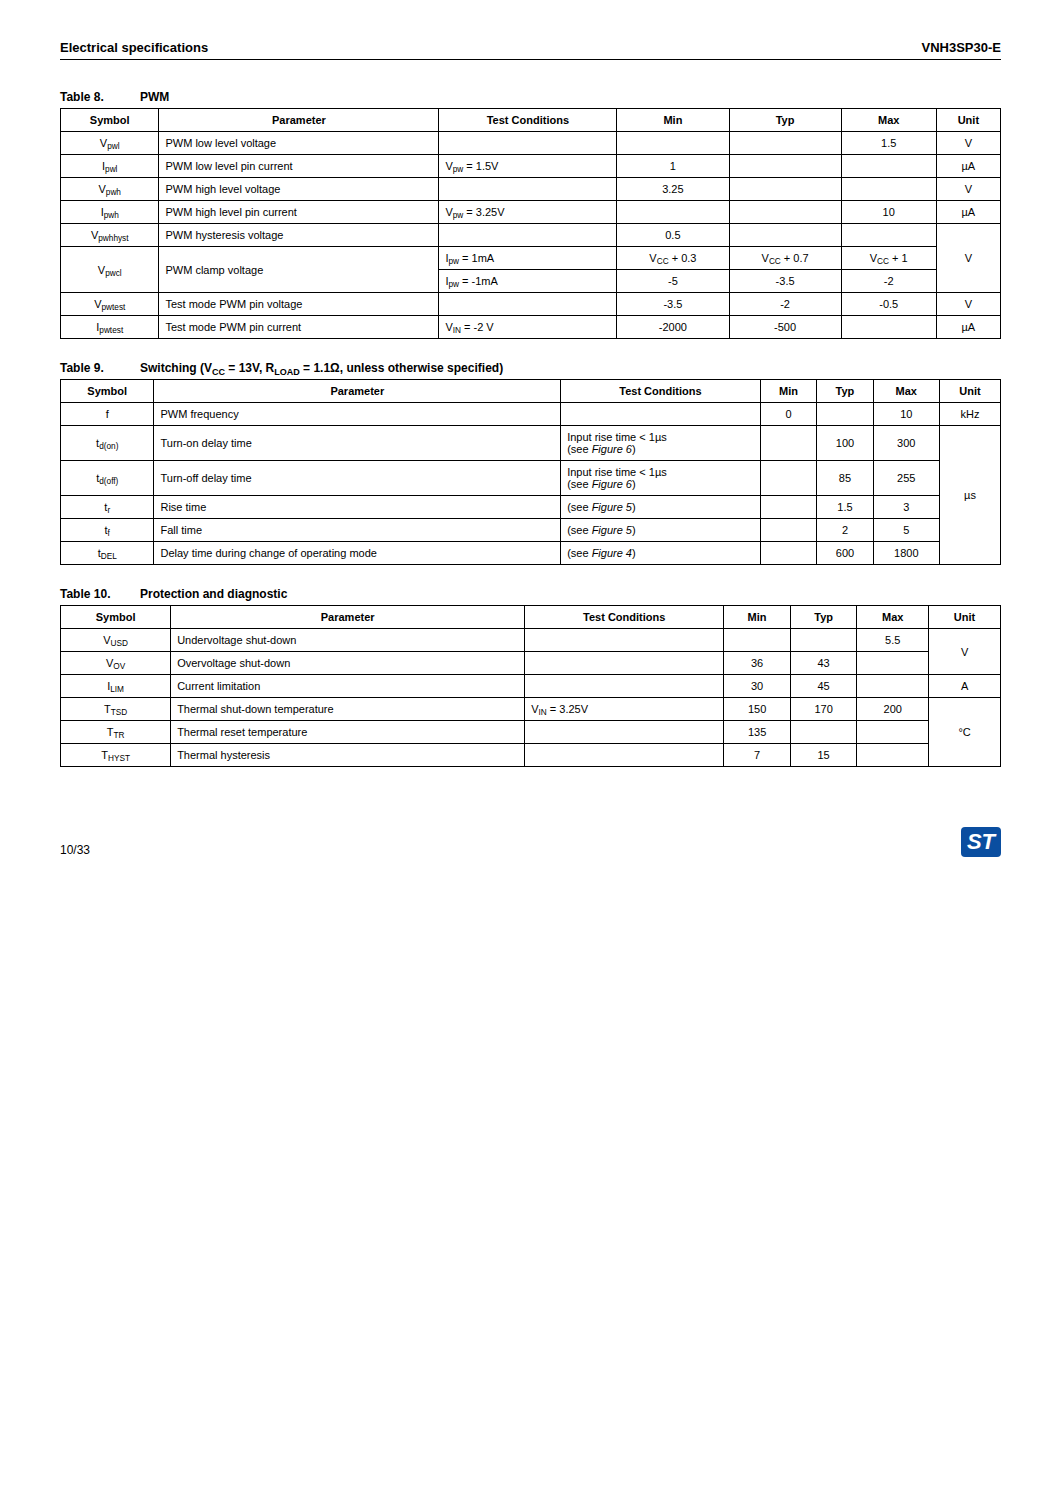Electrical specifications VNH3SP30-E
Table 8. PWM
| Symbol | Parameter | Test Conditions | Min | Typ | Max | Unit |
| --- | --- | --- | --- | --- | --- | --- |
| V pwl | PWM low level voltage | | | | 1.5 | V |
| I pwl | PWM low level pin current | V pw = 1.5V | 1 | | | µA |
| V pwh | PWM high level voltage | | 3.25 | | | V |
| I pwh | PWM high level pin current | V pw = 3.25V | | | 10 | µA |
| V pwhhyst | PWM hysteresis voltage | | 0.5 | | | V |
| V pwcl | PWM clamp voltage | I pw = 1mA | V CC + 0.3 | V CC + 0.7 | V CC + 1 |
| I pw = -1mA | -5 | -3.5 | -2 |
| V pwtest | Test mode PWM pin voltage | | -3.5 | -2 | -0.5 | V |
| I pwtest | Test mode PWM pin current | V IN = -2 V | -2000 | -500 | | µA |
Table 9. Switching (VCC = 13V, RLOAD = 1.1Ω, unless otherwise specified)
| Symbol | Parameter | Test Conditions | Min | Typ | Max | Unit |
| --- | --- | --- | --- | --- | --- | --- |
| f | PWM frequency | | 0 | | 10 | kHz |
| t d(on) | Turn-on delay time | Input rise time < 1µs (see Figure 6 ) | | 100 | 300 | µs |
| t d(off) | Turn-off delay time | Input rise time < 1µs (see Figure 6 ) | | 85 | 255 |
| t r | Rise time | (see Figure 5 ) | | 1.5 | 3 |
| t f | Fall time | (see Figure 5 ) | | 2 | 5 |
| t DEL | Delay time during change of operating mode | (see Figure 4 ) | | 600 | 1800 |
Table 10. Protection and diagnostic
| Symbol | Parameter | Test Conditions | Min | Typ | Max | Unit |
| --- | --- | --- | --- | --- | --- | --- |
| V USD | Undervoltage shut-down | | | | 5.5 | V |
| V OV | Overvoltage shut-down | | 36 | 43 | |
| I LIM | Current limitation | | 30 | 45 | | A |
| T TSD | Thermal shut-down temperature | V IN = 3.25V | 150 | 170 | 200 | °C |
| T TR | Thermal reset temperature | | 135 | | |
| T HYST | Thermal hysteresis | | 7 | 15 | |
10/33 ST